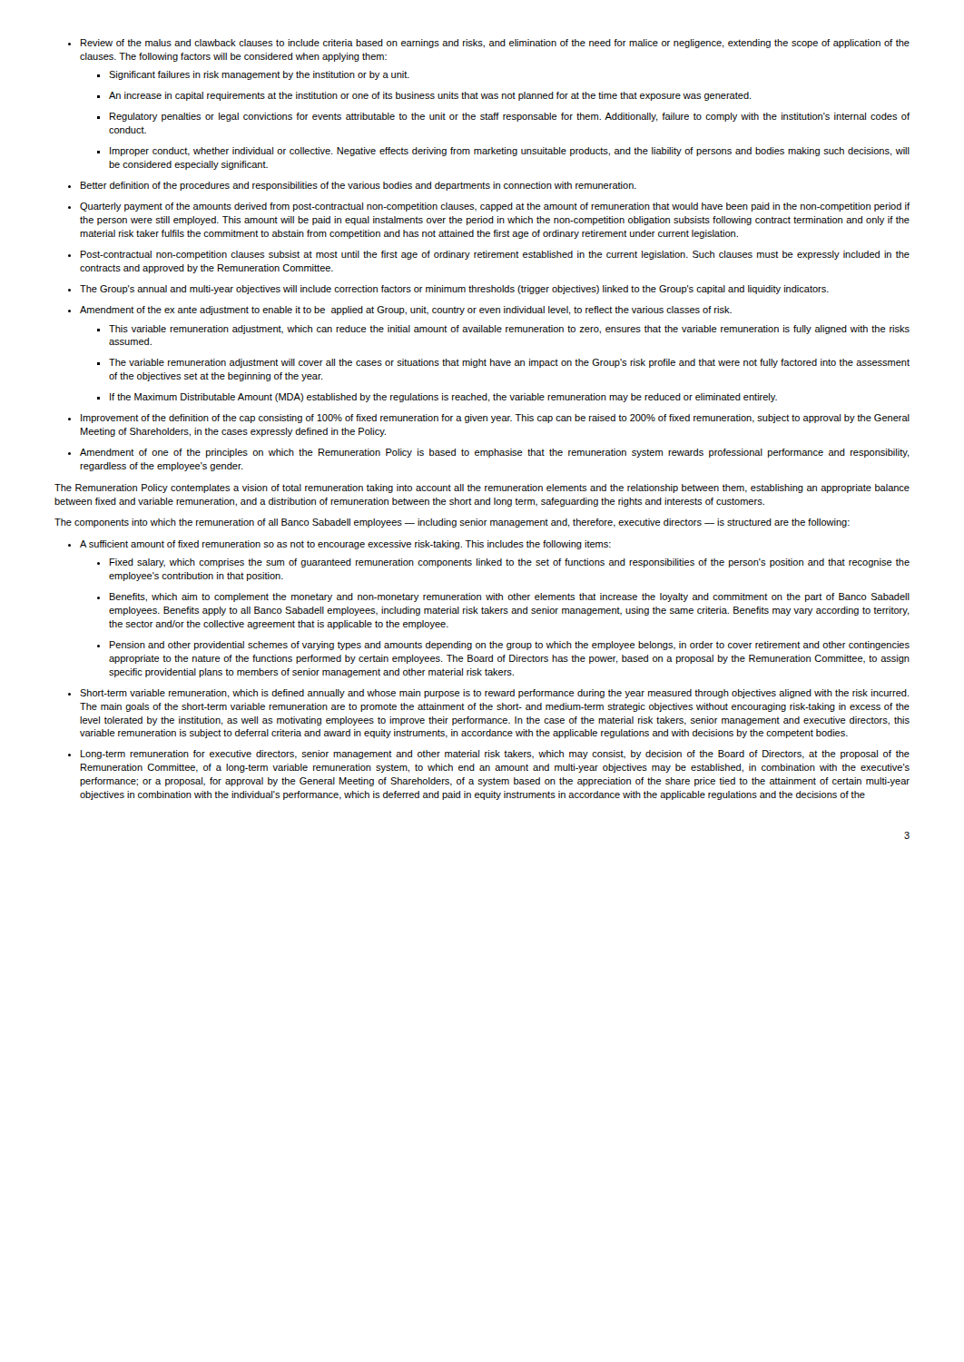Review of the malus and clawback clauses to include criteria based on earnings and risks, and elimination of the need for malice or negligence, extending the scope of application of the clauses. The following factors will be considered when applying them:
Significant failures in risk management by the institution or by a unit.
An increase in capital requirements at the institution or one of its business units that was not planned for at the time that exposure was generated.
Regulatory penalties or legal convictions for events attributable to the unit or the staff responsable for them. Additionally, failure to comply with the institution's internal codes of conduct.
Improper conduct, whether individual or collective. Negative effects deriving from marketing unsuitable products, and the liability of persons and bodies making such decisions, will be considered especially significant.
Better definition of the procedures and responsibilities of the various bodies and departments in connection with remuneration.
Quarterly payment of the amounts derived from post-contractual non-competition clauses, capped at the amount of remuneration that would have been paid in the non-competition period if the person were still employed. This amount will be paid in equal instalments over the period in which the non-competition obligation subsists following contract termination and only if the material risk taker fulfils the commitment to abstain from competition and has not attained the first age of ordinary retirement under current legislation.
Post-contractual non-competition clauses subsist at most until the first age of ordinary retirement established in the current legislation. Such clauses must be expressly included in the contracts and approved by the Remuneration Committee.
The Group's annual and multi-year objectives will include correction factors or minimum thresholds (trigger objectives) linked to the Group's capital and liquidity indicators.
Amendment of the ex ante adjustment to enable it to be applied at Group, unit, country or even individual level, to reflect the various classes of risk.
This variable remuneration adjustment, which can reduce the initial amount of available remuneration to zero, ensures that the variable remuneration is fully aligned with the risks assumed.
The variable remuneration adjustment will cover all the cases or situations that might have an impact on the Group's risk profile and that were not fully factored into the assessment of the objectives set at the beginning of the year.
If the Maximum Distributable Amount (MDA) established by the regulations is reached, the variable remuneration may be reduced or eliminated entirely.
Improvement of the definition of the cap consisting of 100% of fixed remuneration for a given year. This cap can be raised to 200% of fixed remuneration, subject to approval by the General Meeting of Shareholders, in the cases expressly defined in the Policy.
Amendment of one of the principles on which the Remuneration Policy is based to emphasise that the remuneration system rewards professional performance and responsibility, regardless of the employee's gender.
The Remuneration Policy contemplates a vision of total remuneration taking into account all the remuneration elements and the relationship between them, establishing an appropriate balance between fixed and variable remuneration, and a distribution of remuneration between the short and long term, safeguarding the rights and interests of customers.
The components into which the remuneration of all Banco Sabadell employees — including senior management and, therefore, executive directors — is structured are the following:
A sufficient amount of fixed remuneration so as not to encourage excessive risk-taking. This includes the following items:
Fixed salary, which comprises the sum of guaranteed remuneration components linked to the set of functions and responsibilities of the person's position and that recognise the employee's contribution in that position.
Benefits, which aim to complement the monetary and non-monetary remuneration with other elements that increase the loyalty and commitment on the part of Banco Sabadell employees. Benefits apply to all Banco Sabadell employees, including material risk takers and senior management, using the same criteria. Benefits may vary according to territory, the sector and/or the collective agreement that is applicable to the employee.
Pension and other providential schemes of varying types and amounts depending on the group to which the employee belongs, in order to cover retirement and other contingencies appropriate to the nature of the functions performed by certain employees. The Board of Directors has the power, based on a proposal by the Remuneration Committee, to assign specific providential plans to members of senior management and other material risk takers.
Short-term variable remuneration, which is defined annually and whose main purpose is to reward performance during the year measured through objectives aligned with the risk incurred. The main goals of the short-term variable remuneration are to promote the attainment of the short- and medium-term strategic objectives without encouraging risk-taking in excess of the level tolerated by the institution, as well as motivating employees to improve their performance. In the case of the material risk takers, senior management and executive directors, this variable remuneration is subject to deferral criteria and award in equity instruments, in accordance with the applicable regulations and with decisions by the competent bodies.
Long-term remuneration for executive directors, senior management and other material risk takers, which may consist, by decision of the Board of Directors, at the proposal of the Remuneration Committee, of a long-term variable remuneration system, to which end an amount and multi-year objectives may be established, in combination with the executive's performance; or a proposal, for approval by the General Meeting of Shareholders, of a system based on the appreciation of the share price tied to the attainment of certain multi-year objectives in combination with the individual's performance, which is deferred and paid in equity instruments in accordance with the applicable regulations and the decisions of the
3